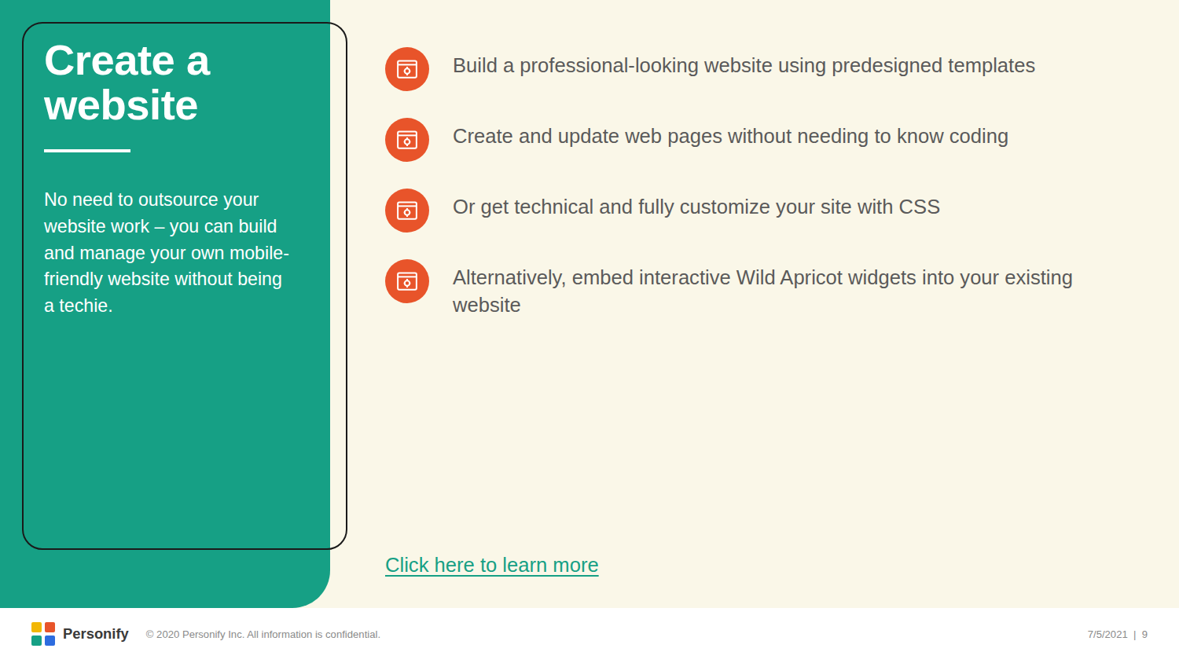Create a
website
No need to outsource your website work – you can build and manage your own mobile-friendly website without being a techie.
Build a professional-looking website using predesigned templates
Create and update web pages without needing to know coding
Or get technical and fully customize your site with CSS
Alternatively, embed interactive Wild Apricot widgets into your existing website
Click here to learn more
Personify
© 2020 Personify Inc. All information is confidential.
7/5/2021 | 9